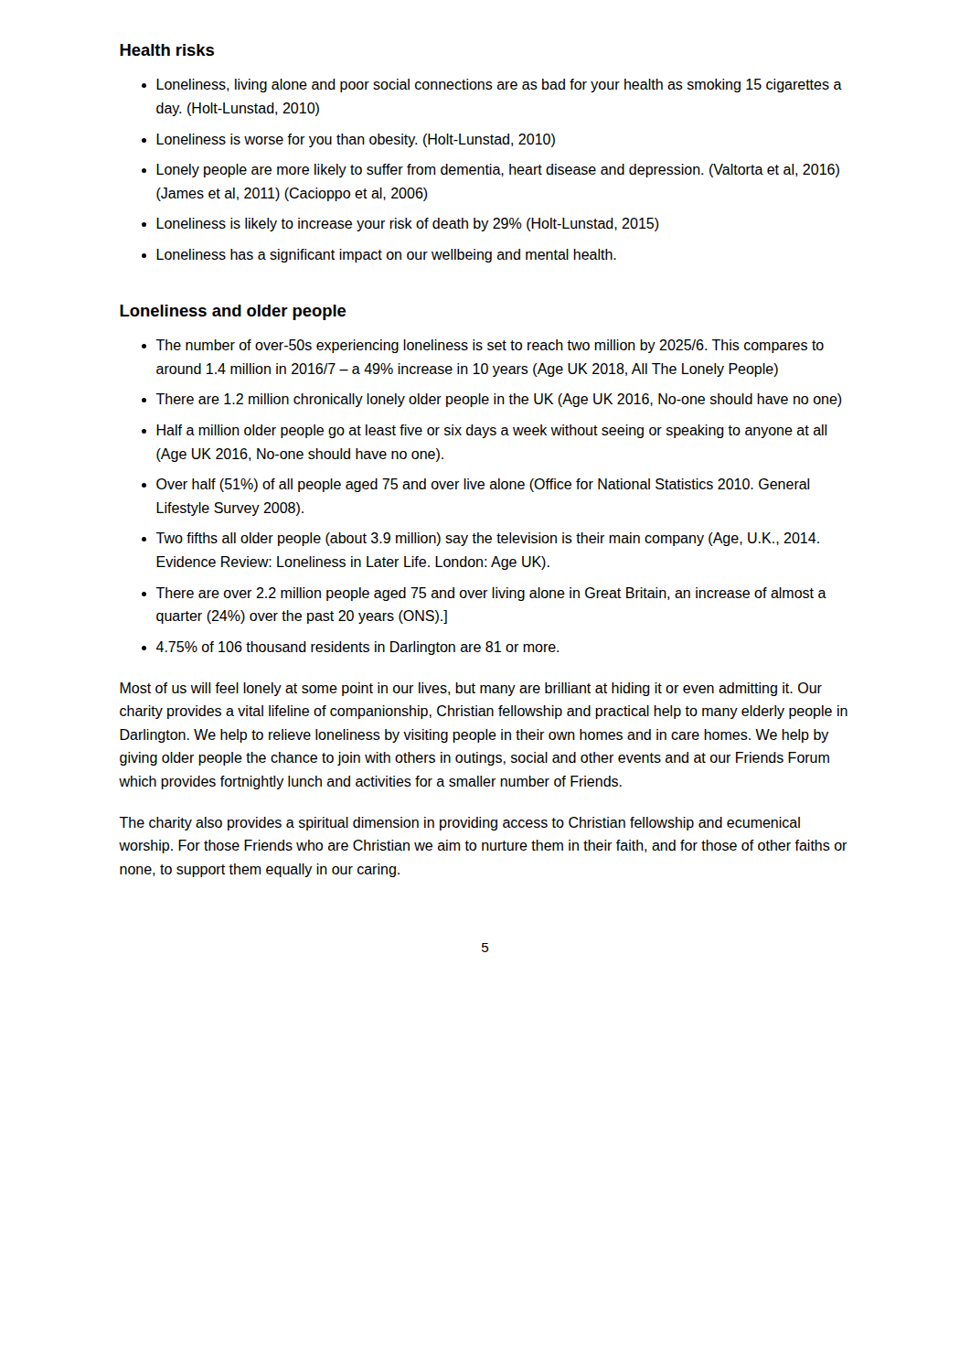Health risks
Loneliness, living alone and poor social connections are as bad for your health as smoking 15 cigarettes a day. (Holt-Lunstad, 2010)
Loneliness is worse for you than obesity. (Holt-Lunstad, 2010)
Lonely people are more likely to suffer from dementia, heart disease and depression. (Valtorta et al, 2016) (James et al, 2011) (Cacioppo et al, 2006)
Loneliness is likely to increase your risk of death by 29% (Holt-Lunstad, 2015)
Loneliness has a significant impact on our wellbeing and mental health.
Loneliness and older people
The number of over-50s experiencing loneliness is set to reach two million by 2025/6. This compares to around 1.4 million in 2016/7 – a 49% increase in 10 years (Age UK 2018, All The Lonely People)
There are 1.2 million chronically lonely older people in the UK (Age UK 2016, No-one should have no one)
Half a million older people go at least five or six days a week without seeing or speaking to anyone at all (Age UK 2016, No-one should have no one).
Over half (51%) of all people aged 75 and over live alone (Office for National Statistics 2010. General Lifestyle Survey 2008).
Two fifths all older people (about 3.9 million) say the television is their main company (Age, U.K., 2014. Evidence Review: Loneliness in Later Life. London: Age UK).
There are over 2.2 million people aged 75 and over living alone in Great Britain, an increase of almost a quarter (24%) over the past 20 years (ONS).]
4.75% of 106 thousand residents in Darlington are 81 or more.
Most of us will feel lonely at some point in our lives, but many are brilliant at hiding it or even admitting it. Our charity provides a vital lifeline of companionship, Christian fellowship and practical help to many elderly people in Darlington. We help to relieve loneliness by visiting people in their own homes and in care homes. We help by giving older people the chance to join with others in outings, social and other events and at our Friends Forum which provides fortnightly lunch and activities for a smaller number of Friends.
The charity also provides a spiritual dimension in providing access to Christian fellowship and ecumenical worship. For those Friends who are Christian we aim to nurture them in their faith, and for those of other faiths or none, to support them equally in our caring.
5